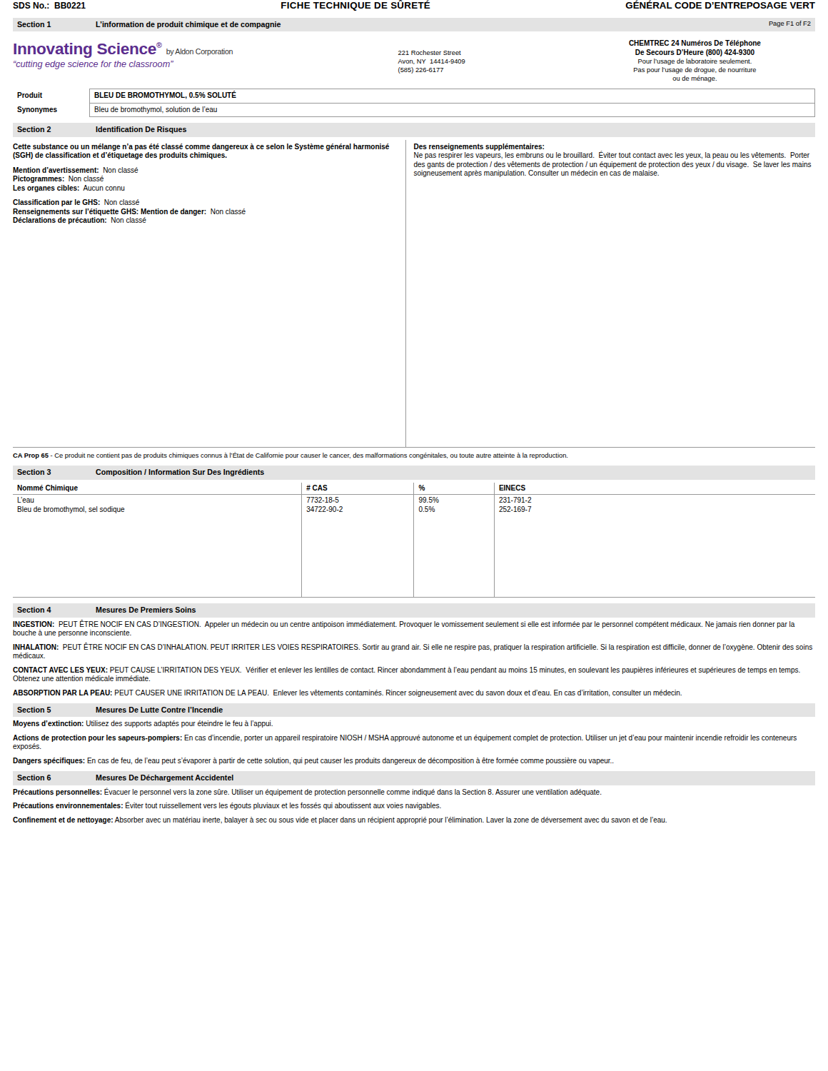SDS No.: BB0221
FICHE TECHNIQUE DE SÛRETÉ
GÉNÉRAL CODE D’ENTREPOSAGE VERT
Section 1 L’information de produit chimique et de compagnie Page F1 of F2
Innovating Science® by Aldon Corporation
“cutting edge science for the classroom”
221 Rochester Street
Avon, NY 14414-9409
(585) 226-6177
CHEMTREC 24 Numéros De Téléphone
De Secours D’Heure (800) 424-9300
Pour l’usage de laboratoire seulement.
Pas pour l’usage de drogue, de nourriture
ou de ménage.
| Produit | BLEU DE BROMOTHYMOL, 0.5% SOLUTÉ |
| Synonymes | Bleu de bromothymol, solution de l’eau |
Section 2 Identification De Risques
Cette substance ou un mélange n’a pas été classé comme dangereux à ce selon le Système général harmonisé (SGH) de classification et d’étiquetage des produits chimiques.
Mention d’avertissement: Non classé
Pictogrammes: Non classé
Les organes cibles: Aucun connu
Classification par le GHS: Non classé
Renseignements sur l’étiquette GHS: Mention de danger: Non classé
Déclarations de précaution: Non classé
Des renseignements supplémentaires:
Ne pas respirer les vapeurs, les embruns ou le brouillard. Éviter tout contact avec les yeux, la peau ou les vêtements. Porter des gants de protection / des vêtements de protection / un équipement de protection des yeux / du visage. Se laver les mains soigneusement après manipulation. Consulter un médecin en cas de malaise.
CA Prop 65 - Ce produit ne contient pas de produits chimiques connus à l’État de Californie pour causer le cancer, des malformations congénitales, ou toute autre atteinte à la reproduction.
Section 3 Composition / Information Sur Des Ingrédients
| Nommé Chimique | # CAS | % | EINECS |
| --- | --- | --- | --- |
| L’eau Bleu de bromothymol, sel sodique | 7732-18-5 34722-90-2 | 99.5% 0.5% | 231-791-2 252-169-7 |
Section 4 Mesures De Premiers Soins
INGESTION: PEUT ÊTRE NOCIF EN CAS D’INGESTION. Appeler un médecin ou un centre antipoison immédiatement. Provoquer le vomissement seulement si elle est informée par le personnel compétent médicaux. Ne jamais rien donner par la bouche à une personne inconsciente.
INHALATION: PEUT ÊTRE NOCIF EN CAS D’INHALATION. PEUT IRRITER LES VOIES RESPIRATOIRES. Sortir au grand air. Si elle ne respire pas, pratiquer la respiration artificielle. Si la respiration est difficile, donner de l’oxygène. Obtenir des soins médicaux.
CONTACT AVEC LES YEUX: PEUT CAUSE L’IRRITATION DES YEUX. Vérifier et enlever les lentilles de contact. Rincer abondamment à l’eau pendant au moins 15 minutes, en soulevant les paupières inférieures et supérieures de temps en temps. Obtenez une attention médicale immédiate.
ABSORPTION PAR LA PEAU: PEUT CAUSER UNE IRRITATION DE LA PEAU. Enlever les vêtements contaminés. Rincer soigneusement avec du savon doux et d’eau. En cas d’irritation, consulter un médecin.
Section 5 Mesures De Lutte Contre l’Incendie
Moyens d’extinction: Utilisez des supports adaptés pour éteindre le feu à l’appui.
Actions de protection pour les sapeurs-pompiers: En cas d’incendie, porter un appareil respiratoire NIOSH / MSHA approuvé autonome et un équipement complet de protection. Utiliser un jet d’eau pour maintenir incendie refroidir les conteneurs exposés.
Dangers spécifiques: En cas de feu, de l’eau peut s’évaporer à partir de cette solution, qui peut causer les produits dangereux de décomposition à être formée comme poussière ou vapeur..
Section 6 Mesures De Déchargement Accidentel
Précautions personnelles: Évacuer le personnel vers la zone sûre. Utiliser un équipement de protection personnelle comme indiqué dans la Section 8. Assurer une ventilation adéquate.
Précautions environnementales: Éviter tout ruissellement vers les égouts pluviaux et les fossés qui aboutissent aux voies navigables.
Confinement et de nettoyage: Absorber avec un matériau inerte, balayer à sec ou sous vide et placer dans un récipient approprié pour l’élimination. Laver la zone de déversement avec du savon et de l’eau.